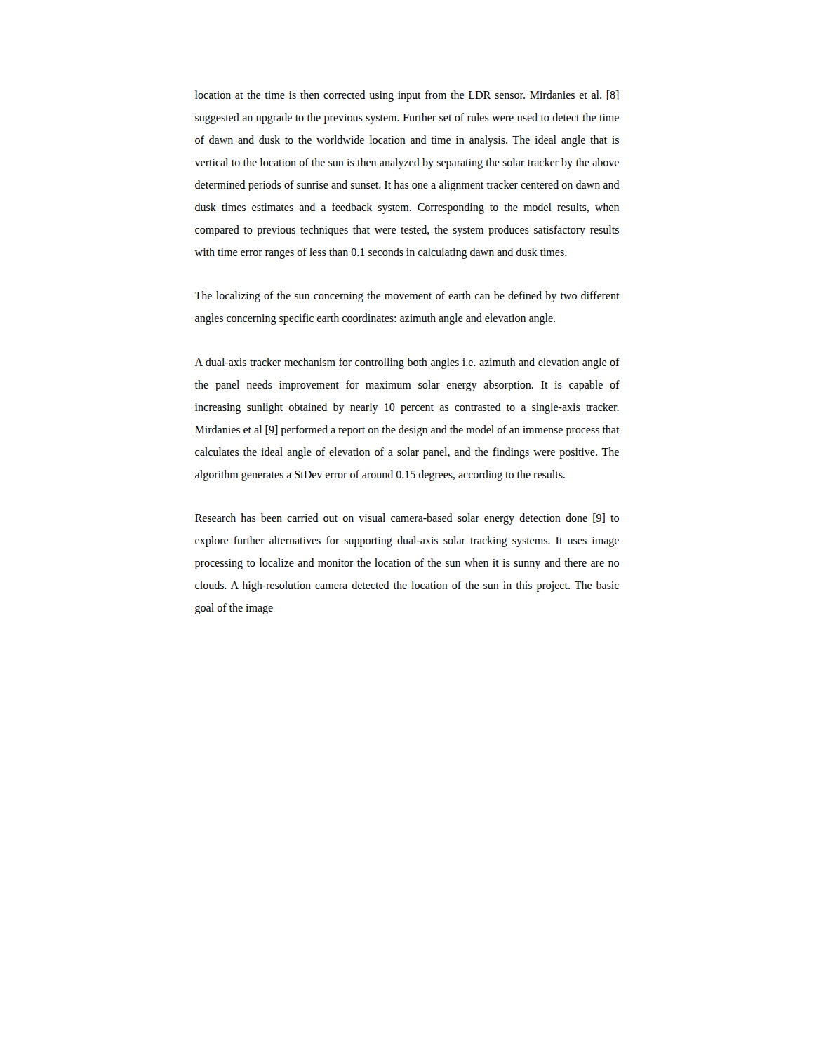location at the time is then corrected using input from the LDR sensor. Mirdanies et al. [8] suggested an upgrade to the previous system. Further set of rules were used to detect the time of dawn and dusk to the worldwide location and time in analysis. The ideal angle that is vertical to the location of the sun is then analyzed by separating the solar tracker by the above determined periods of sunrise and sunset. It has one a alignment tracker centered on dawn and dusk times estimates and a feedback system. Corresponding to the model results, when compared to previous techniques that were tested, the system produces satisfactory results with time error ranges of less than 0.1 seconds in calculating dawn and dusk times.
The localizing of the sun concerning the movement of earth can be defined by two different angles concerning specific earth coordinates: azimuth angle and elevation angle.
A dual-axis tracker mechanism for controlling both angles i.e. azimuth and elevation angle of the panel needs improvement for maximum solar energy absorption. It is capable of increasing sunlight obtained by nearly 10 percent as contrasted to a single-axis tracker. Mirdanies et al [9] performed a report on the design and the model of an immense process that calculates the ideal angle of elevation of a solar panel, and the findings were positive. The algorithm generates a StDev error of around 0.15 degrees, according to the results.
Research has been carried out on visual camera-based solar energy detection done [9] to explore further alternatives for supporting dual-axis solar tracking systems. It uses image processing to localize and monitor the location of the sun when it is sunny and there are no clouds. A high-resolution camera detected the location of the sun in this project. The basic goal of the image